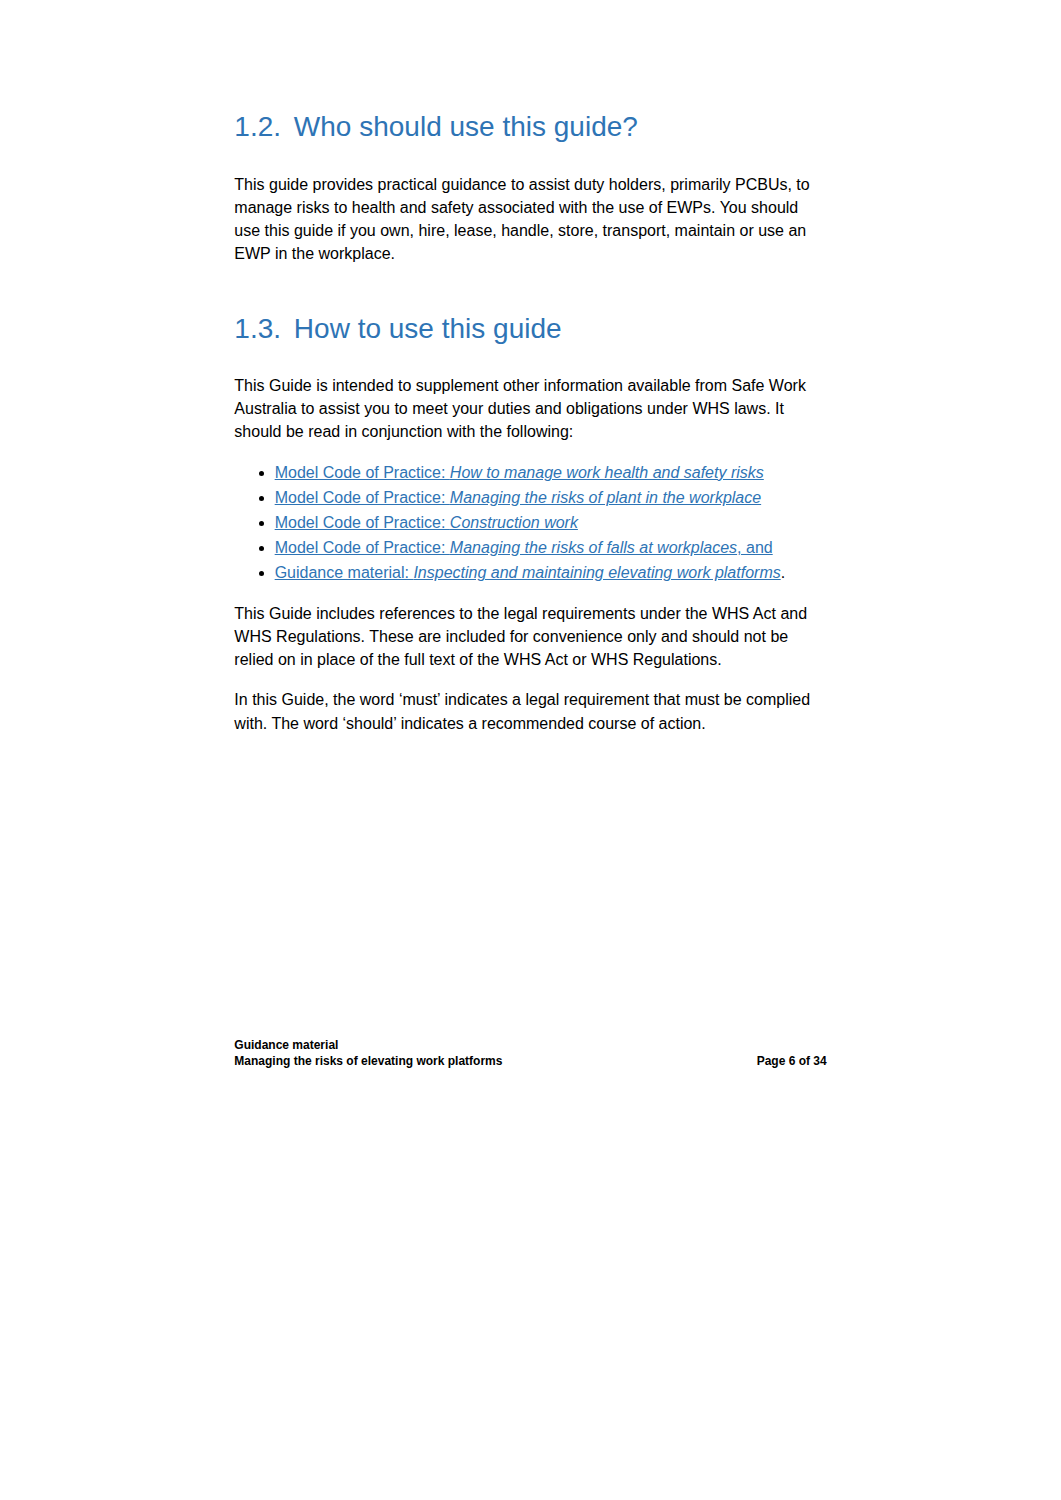1.2. Who should use this guide?
This guide provides practical guidance to assist duty holders, primarily PCBUs, to manage risks to health and safety associated with the use of EWPs. You should use this guide if you own, hire, lease, handle, store, transport, maintain or use an EWP in the workplace.
1.3. How to use this guide
This Guide is intended to supplement other information available from Safe Work Australia to assist you to meet your duties and obligations under WHS laws. It should be read in conjunction with the following:
Model Code of Practice: How to manage work health and safety risks
Model Code of Practice: Managing the risks of plant in the workplace
Model Code of Practice: Construction work
Model Code of Practice: Managing the risks of falls at workplaces, and
Guidance material: Inspecting and maintaining elevating work platforms.
This Guide includes references to the legal requirements under the WHS Act and WHS Regulations. These are included for convenience only and should not be relied on in place of the full text of the WHS Act or WHS Regulations.
In this Guide, the word ‘must’ indicates a legal requirement that must be complied with. The word ‘should’ indicates a recommended course of action.
Guidance material
Managing the risks of elevating work platforms Page 6 of 34